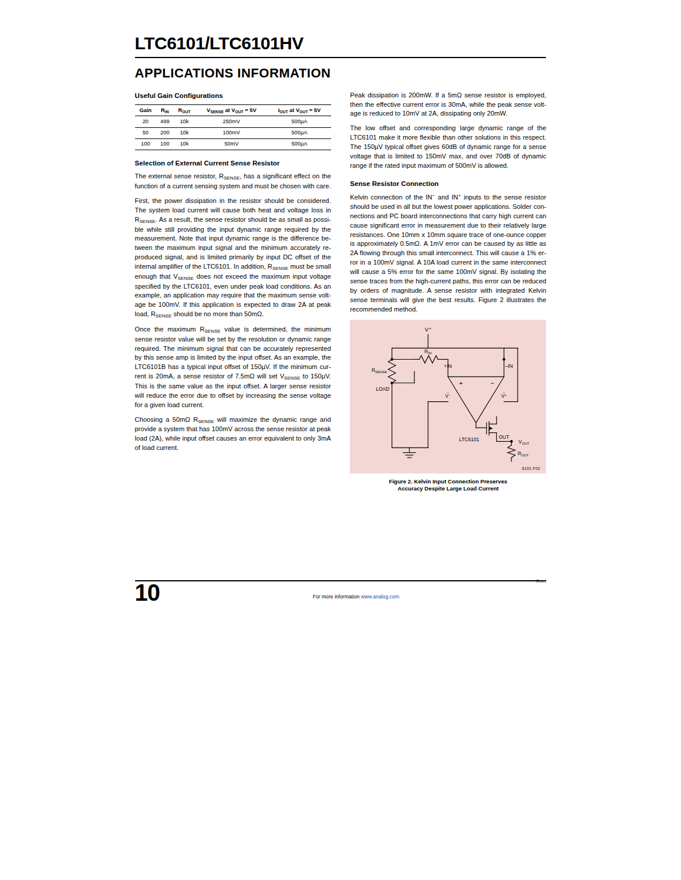LTC6101/LTC6101HV
APPLICATIONS INFORMATION
Useful Gain Configurations
| Gain | R IN | R OUT | V SENSE at V OUT = 5V | I OUT at V OUT = 5V |
| --- | --- | --- | --- | --- |
| 20 | 499 | 10k | 250mV | 500µA |
| 50 | 200 | 10k | 100mV | 500µA |
| 100 | 100 | 10k | 50mV | 500µA |
Selection of External Current Sense Resistor
The external sense resistor, RSENSE, has a significant effect on the function of a current sensing system and must be chosen with care.
First, the power dissipation in the resistor should be considered. The system load current will cause both heat and voltage loss in RSENSE. As a result, the sense resistor should be as small as possible while still providing the input dynamic range required by the measurement. Note that input dynamic range is the difference between the maximum input signal and the minimum accurately reproduced signal, and is limited primarily by input DC offset of the internal amplifier of the LTC6101. In addition, RSENSE must be small enough that VSENSE does not exceed the maximum input voltage specified by the LTC6101, even under peak load conditions. As an example, an application may require that the maximum sense voltage be 100mV. If this application is expected to draw 2A at peak load, RSENSE should be no more than 50mΩ.
Once the maximum RSENSE value is determined, the minimum sense resistor value will be set by the resolution or dynamic range required. The minimum signal that can be accurately represented by this sense amp is limited by the input offset. As an example, the LTC6101B has a typical input offset of 150µV. If the minimum current is 20mA, a sense resistor of 7.5mΩ will set VSENSE to 150µV. This is the same value as the input offset. A larger sense resistor will reduce the error due to offset by increasing the sense voltage for a given load current.
Choosing a 50mΩ RSENSE will maximize the dynamic range and provide a system that has 100mV across the sense resistor at peak load (2A), while input offset causes an error equivalent to only 3mA of load current.
Peak dissipation is 200mW. If a 5mΩ sense resistor is employed, then the effective current error is 30mA, while the peak sense voltage is reduced to 10mV at 2A, dissipating only 20mW.
The low offset and corresponding large dynamic range of the LTC6101 make it more flexible than other solutions in this respect. The 150µV typical offset gives 60dB of dynamic range for a sense voltage that is limited to 150mV max, and over 70dB of dynamic range if the rated input maximum of 500mV is allowed.
Sense Resistor Connection
Kelvin connection of the IN− and IN+ inputs to the sense resistor should be used in all but the lowest power applications. Solder connections and PC board interconnections that carry high current can cause significant error in measurement due to their relatively large resistances. One 10mm x 10mm square trace of one-ounce copper is approximately 0.5mΩ. A 1mV error can be caused by as little as 2A flowing through this small interconnect. This will cause a 1% error in a 100mV signal. A 10A load current in the same interconnect will cause a 5% error for the same 100mV signal. By isolating the sense traces from the high-current paths, this error can be reduced by orders of magnitude. A sense resistor with integrated Kelvin sense terminals will give the best results. Figure 2 illustrates the recommended method.
V⁺ RSENSE RIN +IN –IN LOAD + − V⁻ V⁺ OUT VOUT ROUT LTC6101
6101 F02
Figure 2. Kelvin Input Connection Preserves
Accuracy Despite Large Load Current
Rev I
10
For more information www.analog.com